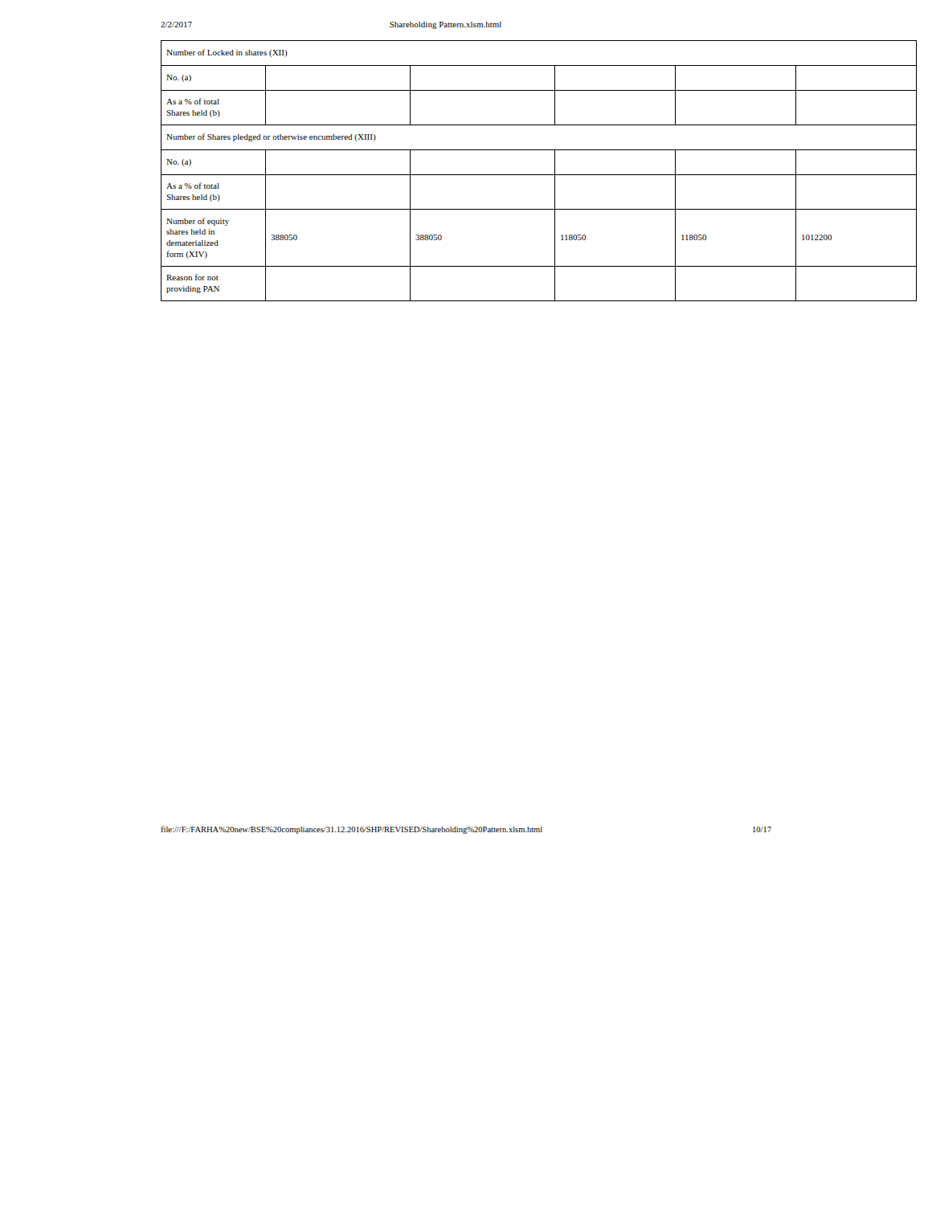2/2/2017 Shareholding Pattern.xlsm.html
| Number of Locked in shares (XII) |
| No. (a) | | | | | |
| As a % of total Shares held (b) | | | | | |
| Number of Shares pledged or otherwise encumbered (XIII) |
| No. (a) | | | | | |
| As a % of total Shares held (b) | | | | | |
| Number of equity shares held in dematerialized form (XIV) | 388050 | 388050 | 118050 | 118050 | 1012200 |
| Reason for not providing PAN | | | | | |
file:///F:/FARHA%20new/BSE%20compliances/31.12.2016/SHP/REVISED/Shareholding%20Pattern.xlsm.html 10/17